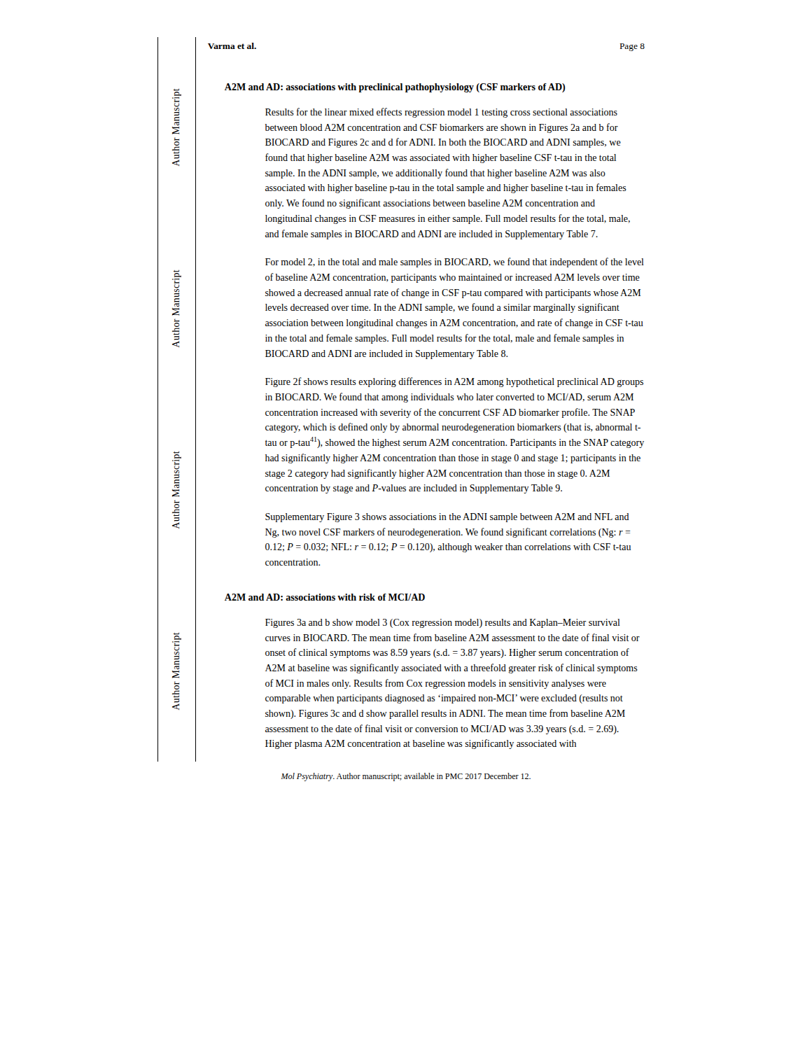Author Manuscript Author Manuscript Author Manuscript Author Manuscript
Varma et al.
Page 8
A2M and AD: associations with preclinical pathophysiology (CSF markers of AD)
Results for the linear mixed effects regression model 1 testing cross sectional associations between blood A2M concentration and CSF biomarkers are shown in Figures 2a and b for BIOCARD and Figures 2c and d for ADNI. In both the BIOCARD and ADNI samples, we found that higher baseline A2M was associated with higher baseline CSF t-tau in the total sample. In the ADNI sample, we additionally found that higher baseline A2M was also associated with higher baseline p-tau in the total sample and higher baseline t-tau in females only. We found no significant associations between baseline A2M concentration and longitudinal changes in CSF measures in either sample. Full model results for the total, male, and female samples in BIOCARD and ADNI are included in Supplementary Table 7.
For model 2, in the total and male samples in BIOCARD, we found that independent of the level of baseline A2M concentration, participants who maintained or increased A2M levels over time showed a decreased annual rate of change in CSF p-tau compared with participants whose A2M levels decreased over time. In the ADNI sample, we found a similar marginally significant association between longitudinal changes in A2M concentration, and rate of change in CSF t-tau in the total and female samples. Full model results for the total, male and female samples in BIOCARD and ADNI are included in Supplementary Table 8.
Figure 2f shows results exploring differences in A2M among hypothetical preclinical AD groups in BIOCARD. We found that among individuals who later converted to MCI/AD, serum A2M concentration increased with severity of the concurrent CSF AD biomarker profile. The SNAP category, which is defined only by abnormal neurodegeneration biomarkers (that is, abnormal t-tau or p-tau41), showed the highest serum A2M concentration. Participants in the SNAP category had significantly higher A2M concentration than those in stage 0 and stage 1; participants in the stage 2 category had significantly higher A2M concentration than those in stage 0. A2M concentration by stage and P-values are included in Supplementary Table 9.
Supplementary Figure 3 shows associations in the ADNI sample between A2M and NFL and Ng, two novel CSF markers of neurodegeneration. We found significant correlations (Ng: r = 0.12; P = 0.032; NFL: r = 0.12; P = 0.120), although weaker than correlations with CSF t-tau concentration.
A2M and AD: associations with risk of MCI/AD
Figures 3a and b show model 3 (Cox regression model) results and Kaplan–Meier survival curves in BIOCARD. The mean time from baseline A2M assessment to the date of final visit or onset of clinical symptoms was 8.59 years (s.d. = 3.87 years). Higher serum concentration of A2M at baseline was significantly associated with a threefold greater risk of clinical symptoms of MCI in males only. Results from Cox regression models in sensitivity analyses were comparable when participants diagnosed as ‘impaired non-MCI’ were excluded (results not shown). Figures 3c and d show parallel results in ADNI. The mean time from baseline A2M assessment to the date of final visit or conversion to MCI/AD was 3.39 years (s.d. = 2.69). Higher plasma A2M concentration at baseline was significantly associated with
Mol Psychiatry. Author manuscript; available in PMC 2017 December 12.